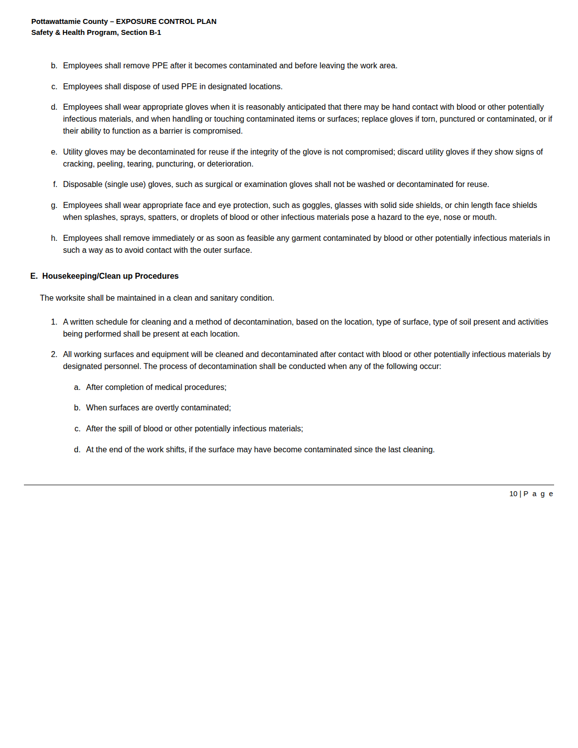Pottawattamie County – EXPOSURE CONTROL PLAN
Safety & Health Program, Section B-1
Employees shall remove PPE after it becomes contaminated and before leaving the work area.
Employees shall dispose of used PPE in designated locations.
Employees shall wear appropriate gloves when it is reasonably anticipated that there may be hand contact with blood or other potentially infectious materials, and when handling or touching contaminated items or surfaces; replace gloves if torn, punctured or contaminated, or if their ability to function as a barrier is compromised.
Utility gloves may be decontaminated for reuse if the integrity of the glove is not compromised; discard utility gloves if they show signs of cracking, peeling, tearing, puncturing, or deterioration.
Disposable (single use) gloves, such as surgical or examination gloves shall not be washed or decontaminated for reuse.
Employees shall wear appropriate face and eye protection, such as goggles, glasses with solid side shields, or chin length face shields when splashes, sprays, spatters, or droplets of blood or other infectious materials pose a hazard to the eye, nose or mouth.
Employees shall remove immediately or as soon as feasible any garment contaminated by blood or other potentially infectious materials in such a way as to avoid contact with the outer surface.
E. Housekeeping/Clean up Procedures
The worksite shall be maintained in a clean and sanitary condition.
A written schedule for cleaning and a method of decontamination, based on the location, type of surface, type of soil present and activities being performed shall be present at each location.
All working surfaces and equipment will be cleaned and decontaminated after contact with blood or other potentially infectious materials by designated personnel. The process of decontamination shall be conducted when any of the following occur:
After completion of medical procedures;
When surfaces are overtly contaminated;
After the spill of blood or other potentially infectious materials;
At the end of the work shifts, if the surface may have become contaminated since the last cleaning.
10 | P a g e